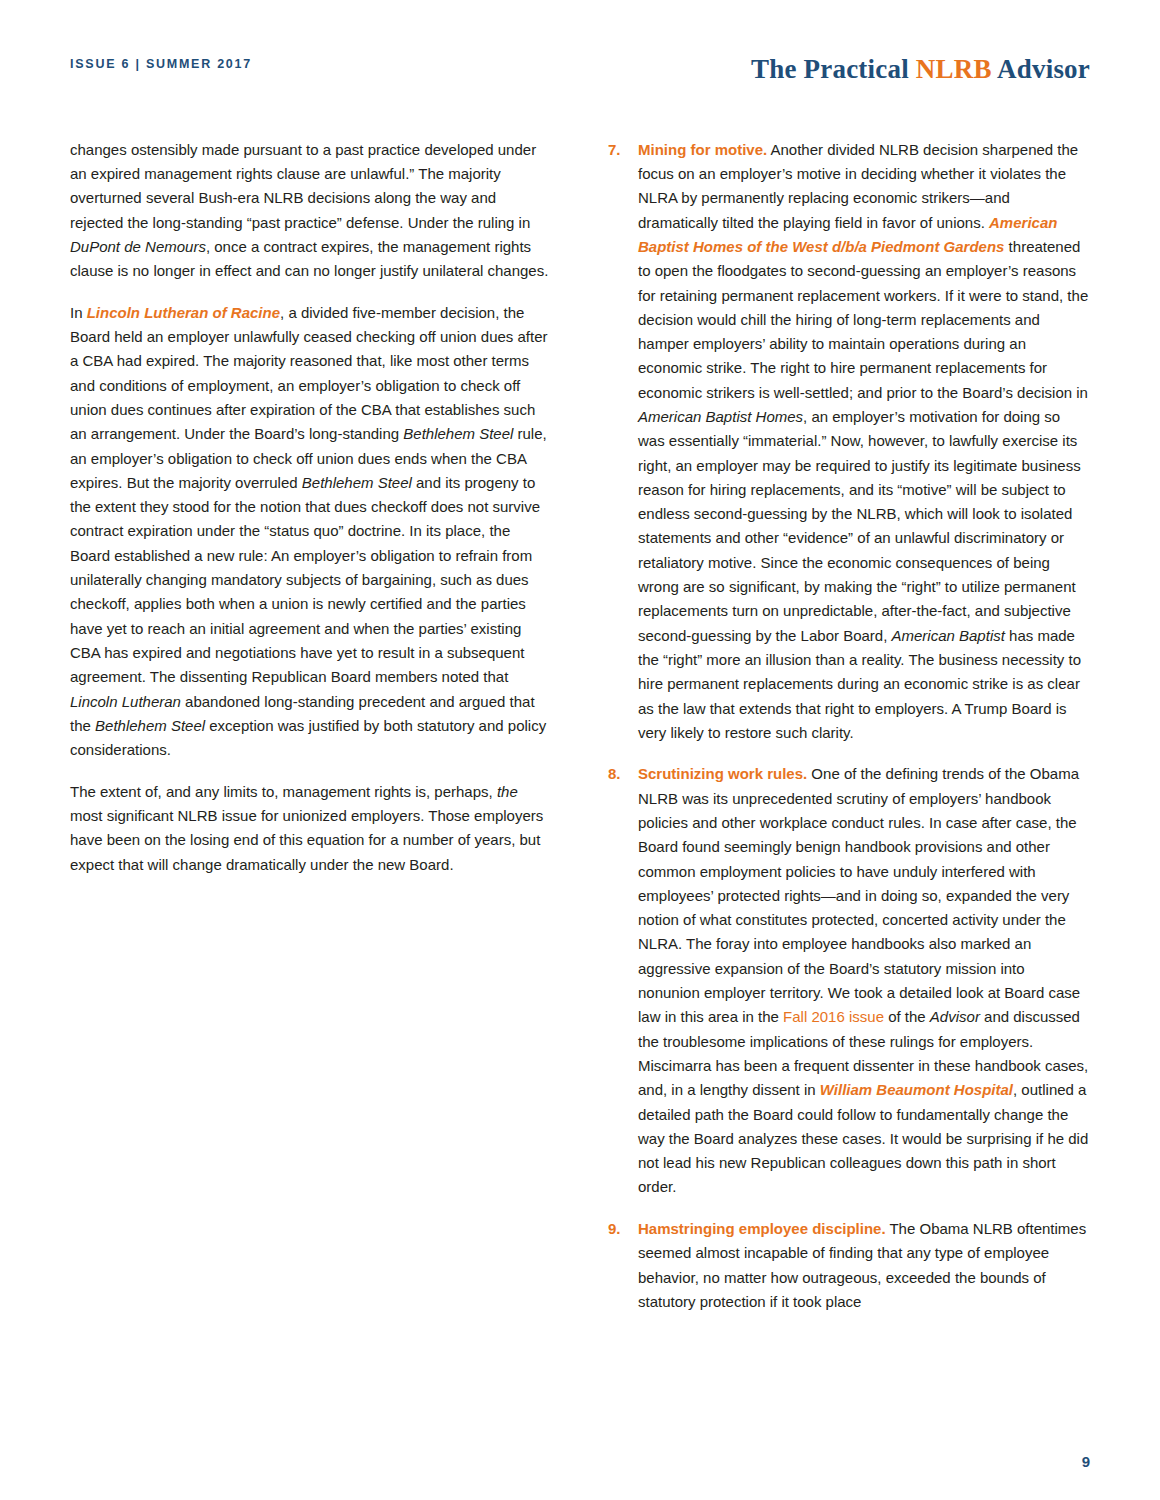Issue 6 | Summer 2017
The Practical NLRB Advisor
changes ostensibly made pursuant to a past practice developed under an expired management rights clause are unlawful.” The majority overturned several Bush-era NLRB decisions along the way and rejected the long-standing “past practice” defense. Under the ruling in DuPont de Nemours, once a contract expires, the management rights clause is no longer in effect and can no longer justify unilateral changes.
In Lincoln Lutheran of Racine, a divided five-member decision, the Board held an employer unlawfully ceased checking off union dues after a CBA had expired. The majority reasoned that, like most other terms and conditions of employment, an employer’s obligation to check off union dues continues after expiration of the CBA that establishes such an arrangement. Under the Board’s long-standing Bethlehem Steel rule, an employer’s obligation to check off union dues ends when the CBA expires. But the majority overruled Bethlehem Steel and its progeny to the extent they stood for the notion that dues checkoff does not survive contract expiration under the “status quo” doctrine. In its place, the Board established a new rule: An employer’s obligation to refrain from unilaterally changing mandatory subjects of bargaining, such as dues checkoff, applies both when a union is newly certified and the parties have yet to reach an initial agreement and when the parties’ existing CBA has expired and negotiations have yet to result in a subsequent agreement. The dissenting Republican Board members noted that Lincoln Lutheran abandoned long-standing precedent and argued that the Bethlehem Steel exception was justified by both statutory and policy considerations.
The extent of, and any limits to, management rights is, perhaps, the most significant NLRB issue for unionized employers. Those employers have been on the losing end of this equation for a number of years, but expect that will change dramatically under the new Board.
7. Mining for motive. Another divided NLRB decision sharpened the focus on an employer’s motive in deciding whether it violates the NLRA by permanently replacing economic strikers—and dramatically tilted the playing field in favor of unions. American Baptist Homes of the West d/b/a Piedmont Gardens threatened to open the floodgates to second-guessing an employer’s reasons for retaining permanent replacement workers. If it were to stand, the decision would chill the hiring of long-term replacements and hamper employers’ ability to maintain operations during an economic strike. The right to hire permanent replacements for economic strikers is well-settled; and prior to the Board’s decision in American Baptist Homes, an employer’s motivation for doing so was essentially “immaterial.” Now, however, to lawfully exercise its right, an employer may be required to justify its legitimate business reason for hiring replacements, and its “motive” will be subject to endless second-guessing by the NLRB, which will look to isolated statements and other “evidence” of an unlawful discriminatory or retaliatory motive. Since the economic consequences of being wrong are so significant, by making the “right” to utilize permanent replacements turn on unpredictable, after-the-fact, and subjective second-guessing by the Labor Board, American Baptist has made the “right” more an illusion than a reality. The business necessity to hire permanent replacements during an economic strike is as clear as the law that extends that right to employers. A Trump Board is very likely to restore such clarity.
8. Scrutinizing work rules. One of the defining trends of the Obama NLRB was its unprecedented scrutiny of employers’ handbook policies and other workplace conduct rules. In case after case, the Board found seemingly benign handbook provisions and other common employment policies to have unduly interfered with employees’ protected rights—and in doing so, expanded the very notion of what constitutes protected, concerted activity under the NLRA. The foray into employee handbooks also marked an aggressive expansion of the Board’s statutory mission into nonunion employer territory. We took a detailed look at Board case law in this area in the Fall 2016 issue of the Advisor and discussed the troublesome implications of these rulings for employers. Miscimarra has been a frequent dissenter in these handbook cases, and, in a lengthy dissent in William Beaumont Hospital, outlined a detailed path the Board could follow to fundamentally change the way the Board analyzes these cases. It would be surprising if he did not lead his new Republican colleagues down this path in short order.
9. Hamstringing employee discipline. The Obama NLRB oftentimes seemed almost incapable of finding that any type of employee behavior, no matter how outrageous, exceeded the bounds of statutory protection if it took place
9